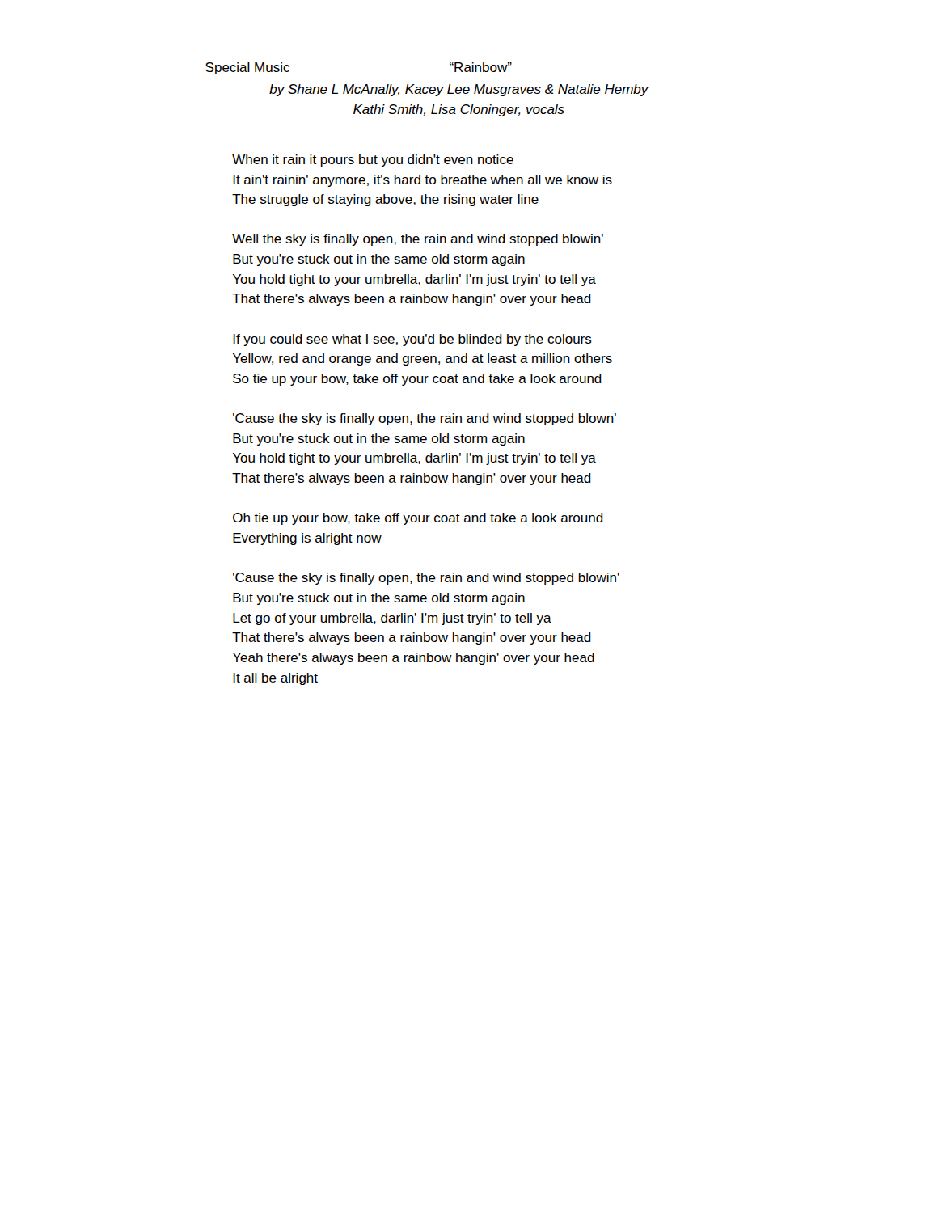Special Music “Rainbow”
by Shane L McAnally, Kacey Lee Musgraves & Natalie Hemby Kathi Smith, Lisa Cloninger, vocals
When it rain it pours but you didn't even notice
It ain't rainin' anymore, it's hard to breathe when all we know is
The struggle of staying above, the rising water line
Well the sky is finally open, the rain and wind stopped blowin'
But you're stuck out in the same old storm again
You hold tight to your umbrella, darlin' I'm just tryin' to tell ya
That there's always been a rainbow hangin' over your head
If you could see what I see, you'd be blinded by the colours
Yellow, red and orange and green, and at least a million others
So tie up your bow, take off your coat and take a look around
'Cause the sky is finally open, the rain and wind stopped blown'
But you're stuck out in the same old storm again
You hold tight to your umbrella, darlin' I'm just tryin' to tell ya
That there's always been a rainbow hangin' over your head
Oh tie up your bow, take off your coat and take a look around
Everything is alright now
'Cause the sky is finally open, the rain and wind stopped blowin'
But you're stuck out in the same old storm again
Let go of your umbrella, darlin' I'm just tryin' to tell ya
That there's always been a rainbow hangin' over your head
Yeah there's always been a rainbow hangin' over your head
It all be alright